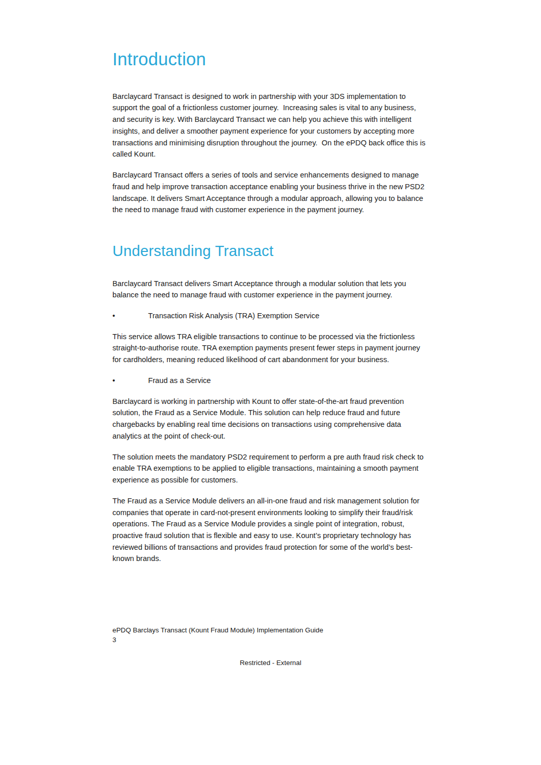Introduction
Barclaycard Transact is designed to work in partnership with your 3DS implementation to support the goal of a frictionless customer journey. Increasing sales is vital to any business, and security is key. With Barclaycard Transact we can help you achieve this with intelligent insights, and deliver a smoother payment experience for your customers by accepting more transactions and minimising disruption throughout the journey. On the ePDQ back office this is called Kount.
Barclaycard Transact offers a series of tools and service enhancements designed to manage fraud and help improve transaction acceptance enabling your business thrive in the new PSD2 landscape. It delivers Smart Acceptance through a modular approach, allowing you to balance the need to manage fraud with customer experience in the payment journey.
Understanding Transact
Barclaycard Transact delivers Smart Acceptance through a modular solution that lets you balance the need to manage fraud with customer experience in the payment journey.
Transaction Risk Analysis (TRA) Exemption Service
This service allows TRA eligible transactions to continue to be processed via the frictionless straight-to-authorise route. TRA exemption payments present fewer steps in payment journey for cardholders, meaning reduced likelihood of cart abandonment for your business.
Fraud as a Service
Barclaycard is working in partnership with Kount to offer state-of-the-art fraud prevention solution, the Fraud as a Service Module. This solution can help reduce fraud and future chargebacks by enabling real time decisions on transactions using comprehensive data analytics at the point of check-out.
The solution meets the mandatory PSD2 requirement to perform a pre auth fraud risk check to enable TRA exemptions to be applied to eligible transactions, maintaining a smooth payment experience as possible for customers.
The Fraud as a Service Module delivers an all-in-one fraud and risk management solution for companies that operate in card-not-present environments looking to simplify their fraud/risk operations. The Fraud as a Service Module provides a single point of integration, robust, proactive fraud solution that is flexible and easy to use. Kount’s proprietary technology has reviewed billions of transactions and provides fraud protection for some of the world’s best-known brands.
ePDQ Barclays Transact (Kount Fraud Module) Implementation Guide
3
Restricted - External